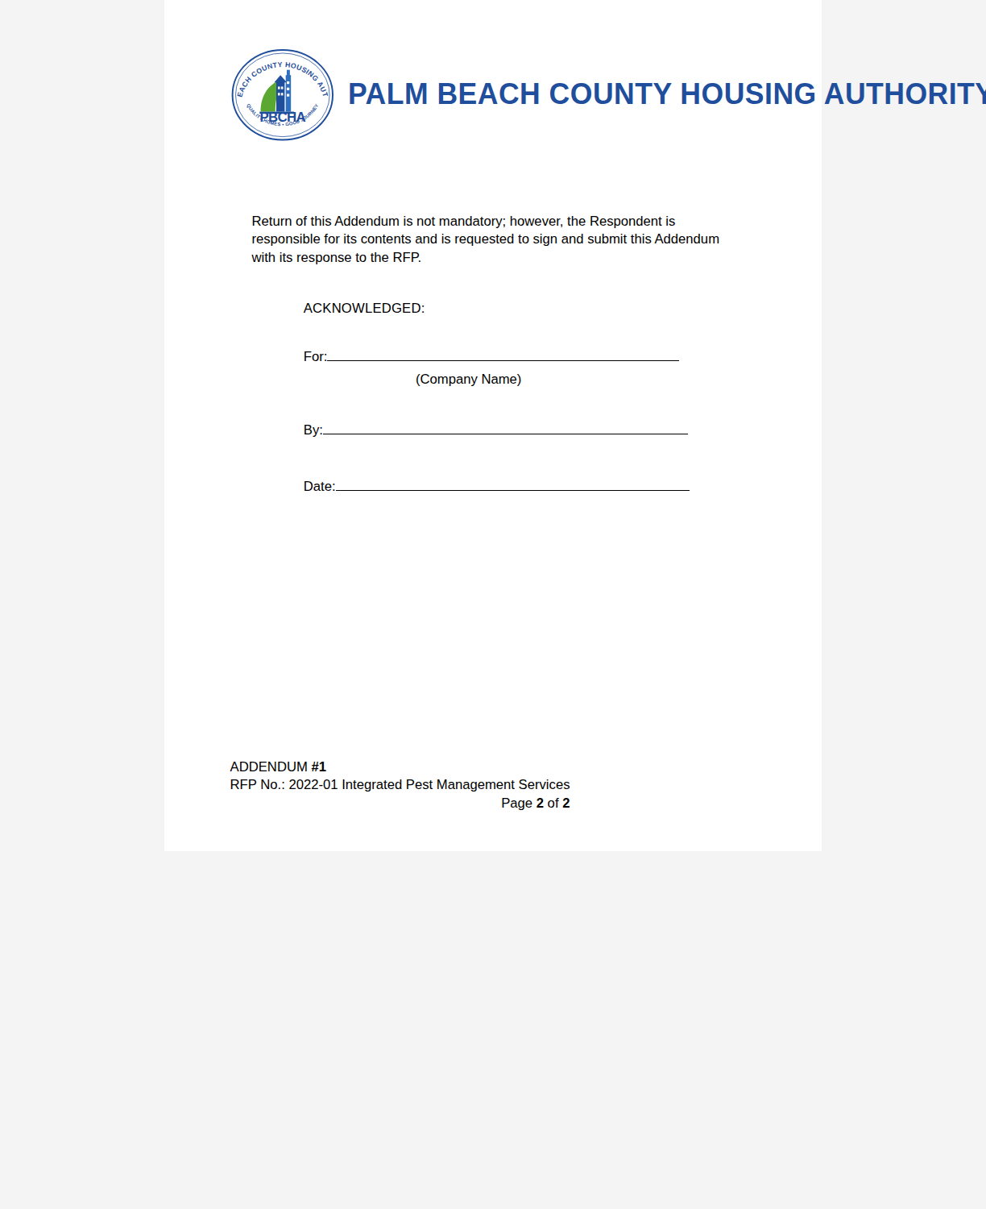PALM BEACH COUNTY HOUSING AUTHORITY QUALITY HOMES • GOOD JOURNEY PBCHA
PALM BEACH COUNTY HOUSING AUTHORITY
Return of this Addendum is not mandatory; however, the Respondent is responsible for its contents and is requested to sign and submit this Addendum with its response to the RFP.
ACKNOWLEDGED:
For:
(Company Name)
By:
Date:
ADDENDUM #1
RFP No.: 2022-01 Integrated Pest Management Services
Page 2 of 2